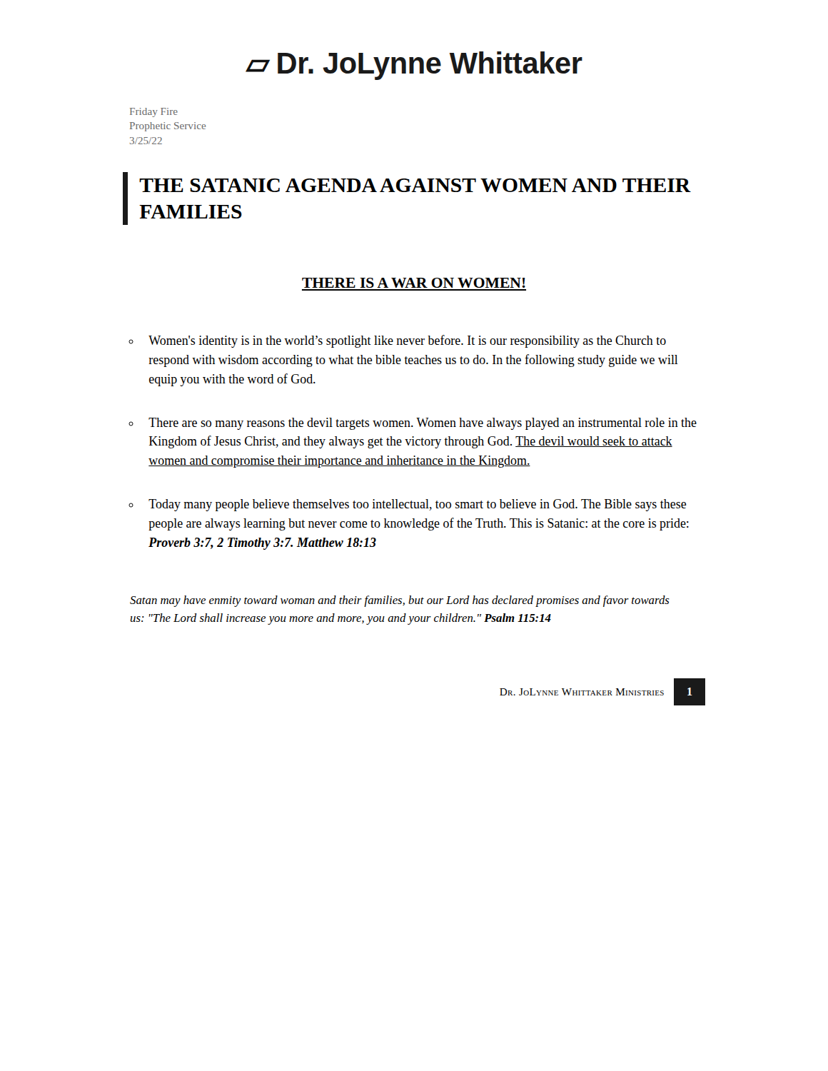▱Dr. JoLynne Whittaker
Friday Fire Prophetic Service 3/25/22
The Satanic Agenda Against Women and Their Families
There is a War on Women!
Women's identity is in the world’s spotlight like never before. It is our responsibility as the Church to respond with wisdom according to what the bible teaches us to do. In the following study guide we will equip you with the word of God.
There are so many reasons the devil targets women. Women have always played an instrumental role in the Kingdom of Jesus Christ, and they always get the victory through God. The devil would seek to attack women and compromise their importance and inheritance in the Kingdom.
Today many people believe themselves too intellectual, too smart to believe in God. The Bible says these people are always learning but never come to knowledge of the Truth. This is Satanic: at the core is pride: Proverb 3:7, 2 Timothy 3:7. Matthew 18:13
Satan may have enmity toward woman and their families, but our Lord has declared promises and favor towards us: "The Lord shall increase you more and more, you and your children." Psalm 115:14
Dr. JoLynne Whittaker Ministries
1